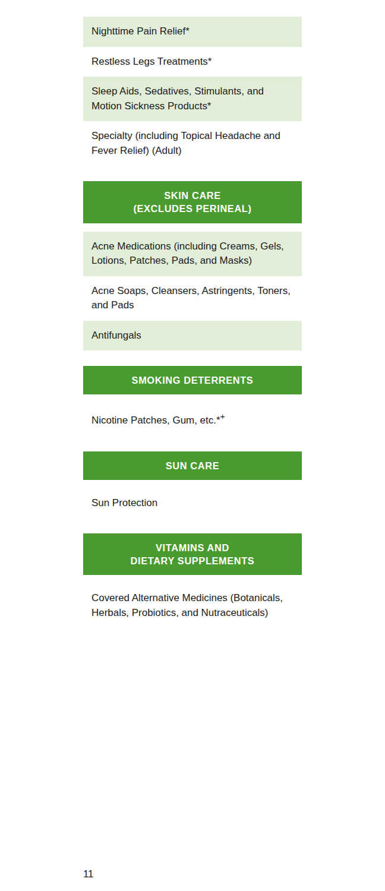Nighttime Pain Relief*
Restless Legs Treatments*
Sleep Aids, Sedatives, Stimulants, and Motion Sickness Products*
Specialty (including Topical Headache and Fever Relief) (Adult)
Skin Care
(Excludes Perineal)
Acne Medications (including Creams, Gels, Lotions, Patches, Pads, and Masks)
Acne Soaps, Cleansers, Astringents, Toners, and Pads
Antifungals
Smoking Deterrents
Nicotine Patches, Gum, etc.*+
Sun Care
Sun Protection
Vitamins and
Dietary Supplements
Covered Alternative Medicines (Botanicals, Herbals, Probiotics, and Nutraceuticals)
11